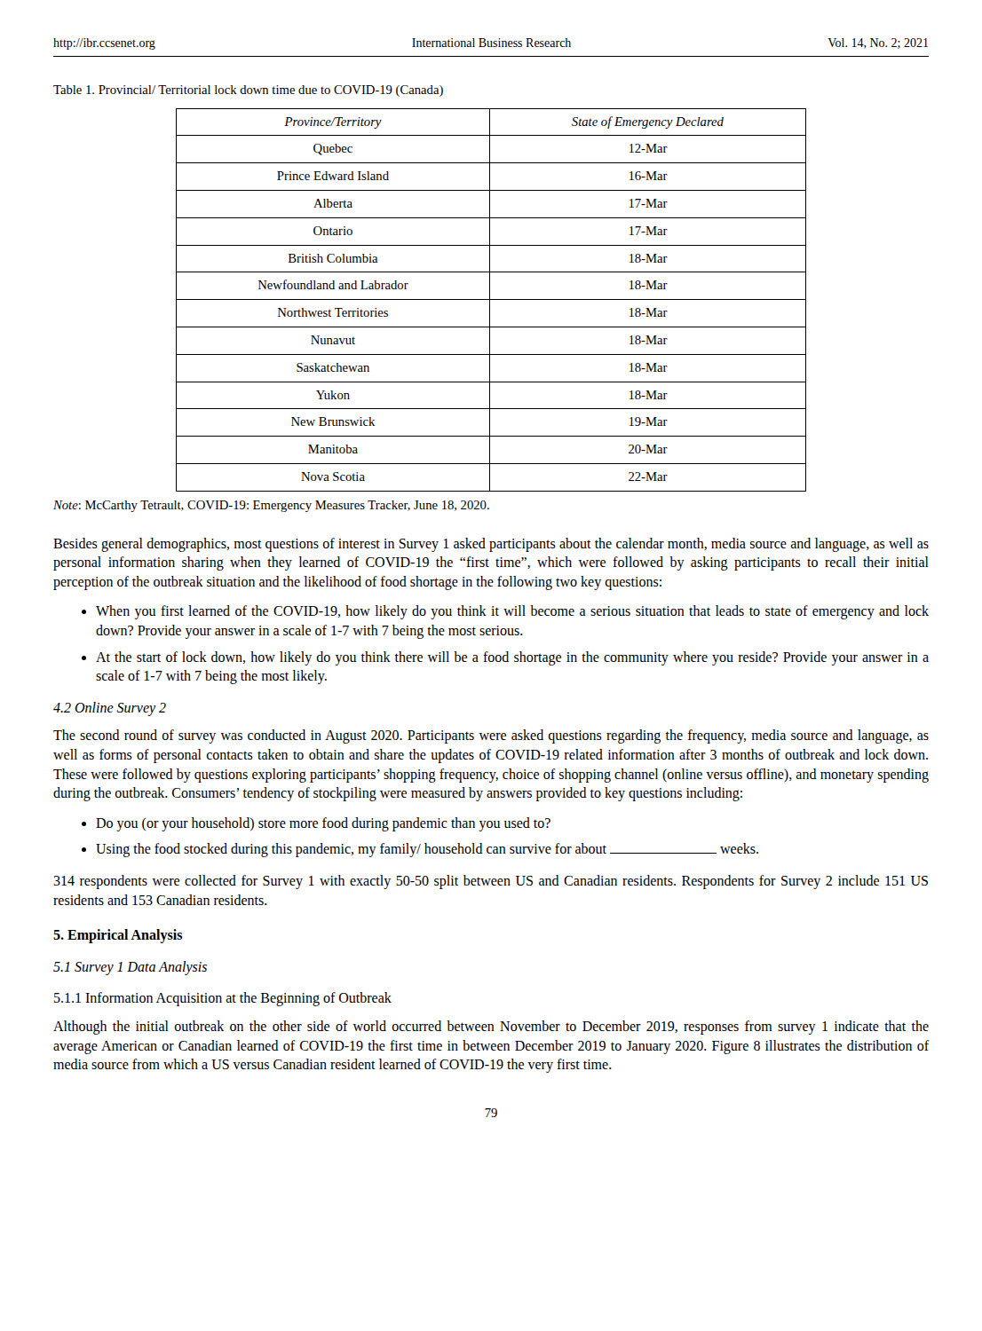http://ibr.ccsenet.org
International Business Research
Vol. 14, No. 2; 2021
Table 1. Provincial/ Territorial lock down time due to COVID-19 (Canada)
| Province/Territory | State of Emergency Declared |
| --- | --- |
| Quebec | 12-Mar |
| Prince Edward Island | 16-Mar |
| Alberta | 17-Mar |
| Ontario | 17-Mar |
| British Columbia | 18-Mar |
| Newfoundland and Labrador | 18-Mar |
| Northwest Territories | 18-Mar |
| Nunavut | 18-Mar |
| Saskatchewan | 18-Mar |
| Yukon | 18-Mar |
| New Brunswick | 19-Mar |
| Manitoba | 20-Mar |
| Nova Scotia | 22-Mar |
Note: McCarthy Tetrault, COVID-19: Emergency Measures Tracker, June 18, 2020.
Besides general demographics, most questions of interest in Survey 1 asked participants about the calendar month, media source and language, as well as personal information sharing when they learned of COVID-19 the “first time”, which were followed by asking participants to recall their initial perception of the outbreak situation and the likelihood of food shortage in the following two key questions:
When you first learned of the COVID-19, how likely do you think it will become a serious situation that leads to state of emergency and lock down? Provide your answer in a scale of 1-7 with 7 being the most serious.
At the start of lock down, how likely do you think there will be a food shortage in the community where you reside? Provide your answer in a scale of 1-7 with 7 being the most likely.
4.2 Online Survey 2
The second round of survey was conducted in August 2020. Participants were asked questions regarding the frequency, media source and language, as well as forms of personal contacts taken to obtain and share the updates of COVID-19 related information after 3 months of outbreak and lock down. These were followed by questions exploring participants’ shopping frequency, choice of shopping channel (online versus offline), and monetary spending during the outbreak. Consumers’ tendency of stockpiling were measured by answers provided to key questions including:
Do you (or your household) store more food during pandemic than you used to?
Using the food stocked during this pandemic, my family/ household can survive for about weeks.
314 respondents were collected for Survey 1 with exactly 50-50 split between US and Canadian residents. Respondents for Survey 2 include 151 US residents and 153 Canadian residents.
5. Empirical Analysis
5.1 Survey 1 Data Analysis
5.1.1 Information Acquisition at the Beginning of Outbreak
Although the initial outbreak on the other side of world occurred between November to December 2019, responses from survey 1 indicate that the average American or Canadian learned of COVID-19 the first time in between December 2019 to January 2020. Figure 8 illustrates the distribution of media source from which a US versus Canadian resident learned of COVID-19 the very first time.
79